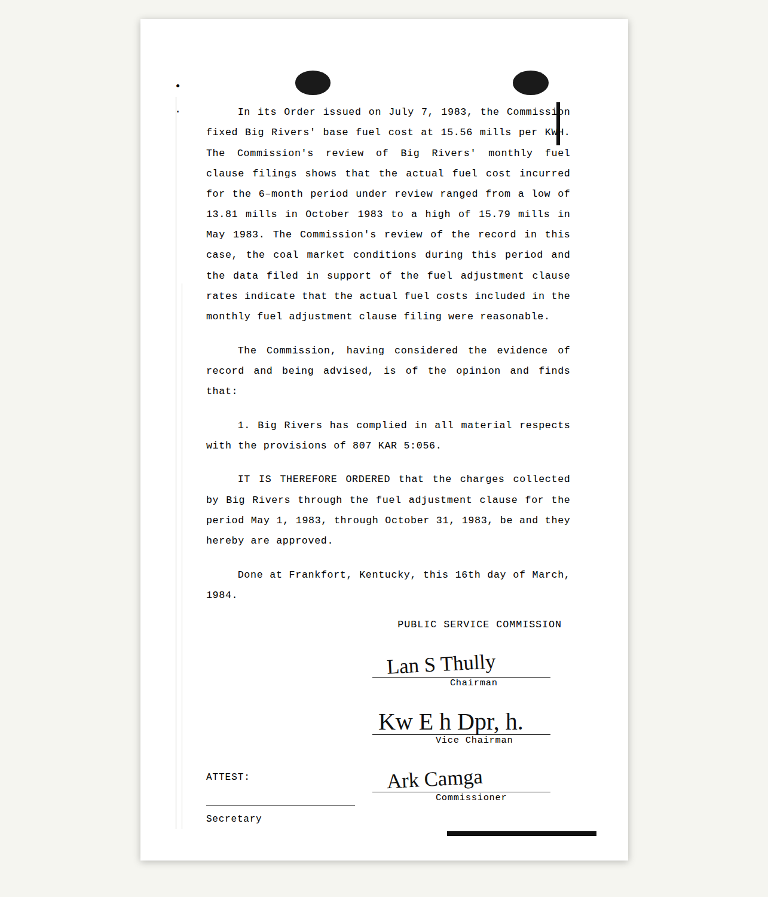• ·
In its Order issued on July 7, 1983, the Commission fixed Big Rivers' base fuel cost at 15.56 mills per KWH. The Commission's review of Big Rivers' monthly fuel clause filings shows that the actual fuel cost incurred for the 6–month period under review ranged from a low of 13.81 mills in October 1983 to a high of 15.79 mills in May 1983. The Commission's review of the record in this case, the coal market conditions during this period and the data filed in support of the fuel adjustment clause rates indicate that the actual fuel costs included in the monthly fuel adjustment clause filing were reasonable.
The Commission, having considered the evidence of record and being advised, is of the opinion and finds that:
1. Big Rivers has complied in all material respects with the provisions of 807 KAR 5:056.
IT IS THEREFORE ORDERED that the charges collected by Big Rivers through the fuel adjustment clause for the period May 1, 1983, through October 31, 1983, be and they hereby are approved.
Done at Frankfort, Kentucky, this 16th day of March, 1984.
PUBLIC SERVICE COMMISSION
Lan S Thully Chairman
Kw E h Dpr, h. Vice Chairman
Ark Camga Commissioner
ATTEST:
Secretary